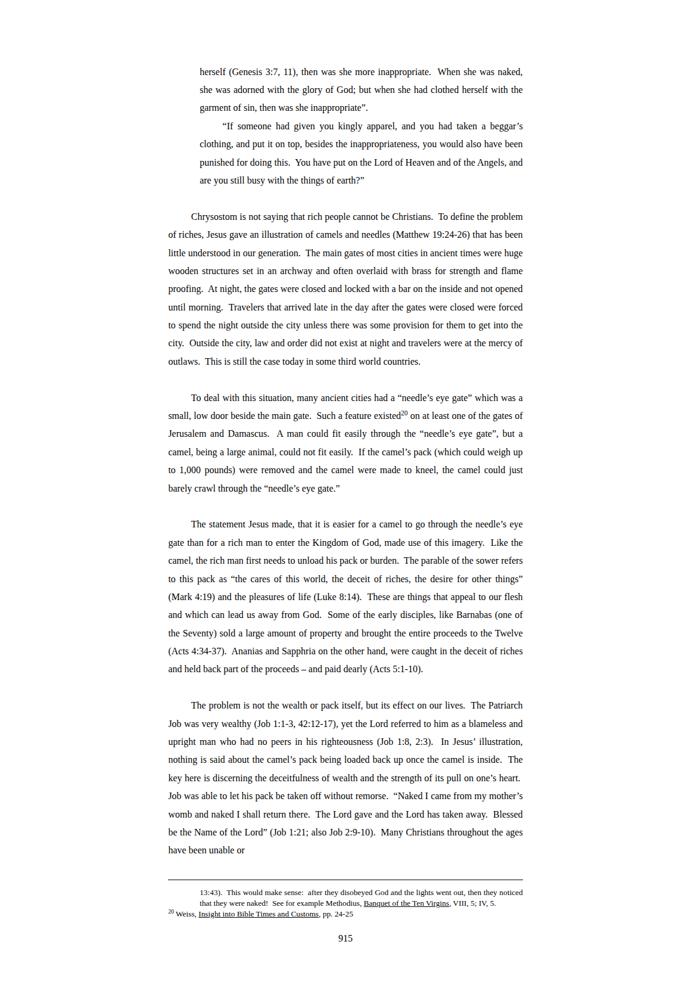herself (Genesis 3:7, 11), then was she more inappropriate. When she was naked, she was adorned with the glory of God; but when she had clothed herself with the garment of sin, then was she inappropriate”.
“If someone had given you kingly apparel, and you had taken a beggar’s clothing, and put it on top, besides the inappropriateness, you would also have been punished for doing this. You have put on the Lord of Heaven and of the Angels, and are you still busy with the things of earth?”
Chrysostom is not saying that rich people cannot be Christians. To define the problem of riches, Jesus gave an illustration of camels and needles (Matthew 19:24-26) that has been little understood in our generation. The main gates of most cities in ancient times were huge wooden structures set in an archway and often overlaid with brass for strength and flame proofing. At night, the gates were closed and locked with a bar on the inside and not opened until morning. Travelers that arrived late in the day after the gates were closed were forced to spend the night outside the city unless there was some provision for them to get into the city. Outside the city, law and order did not exist at night and travelers were at the mercy of outlaws. This is still the case today in some third world countries.
To deal with this situation, many ancient cities had a “needle’s eye gate” which was a small, low door beside the main gate. Such a feature existed20 on at least one of the gates of Jerusalem and Damascus. A man could fit easily through the “needle’s eye gate”, but a camel, being a large animal, could not fit easily. If the camel’s pack (which could weigh up to 1,000 pounds) were removed and the camel were made to kneel, the camel could just barely crawl through the “needle’s eye gate.”
The statement Jesus made, that it is easier for a camel to go through the needle’s eye gate than for a rich man to enter the Kingdom of God, made use of this imagery. Like the camel, the rich man first needs to unload his pack or burden. The parable of the sower refers to this pack as “the cares of this world, the deceit of riches, the desire for other things” (Mark 4:19) and the pleasures of life (Luke 8:14). These are things that appeal to our flesh and which can lead us away from God. Some of the early disciples, like Barnabas (one of the Seventy) sold a large amount of property and brought the entire proceeds to the Twelve (Acts 4:34-37). Ananias and Sapphria on the other hand, were caught in the deceit of riches and held back part of the proceeds – and paid dearly (Acts 5:1-10).
The problem is not the wealth or pack itself, but its effect on our lives. The Patriarch Job was very wealthy (Job 1:1-3, 42:12-17), yet the Lord referred to him as a blameless and upright man who had no peers in his righteousness (Job 1:8, 2:3). In Jesus’ illustration, nothing is said about the camel’s pack being loaded back up once the camel is inside. The key here is discerning the deceitfulness of wealth and the strength of its pull on one’s heart. Job was able to let his pack be taken off without remorse. “Naked I came from my mother’s womb and naked I shall return there. The Lord gave and the Lord has taken away. Blessed be the Name of the Lord” (Job 1:21; also Job 2:9-10). Many Christians throughout the ages have been unable or
13:43). This would make sense: after they disobeyed God and the lights went out, then they noticed that they were naked! See for example Methodius, Banquet of the Ten Virgins, VIII, 5; IV, 5.
20 Weiss, Insight into Bible Times and Customs, pp. 24-25
915